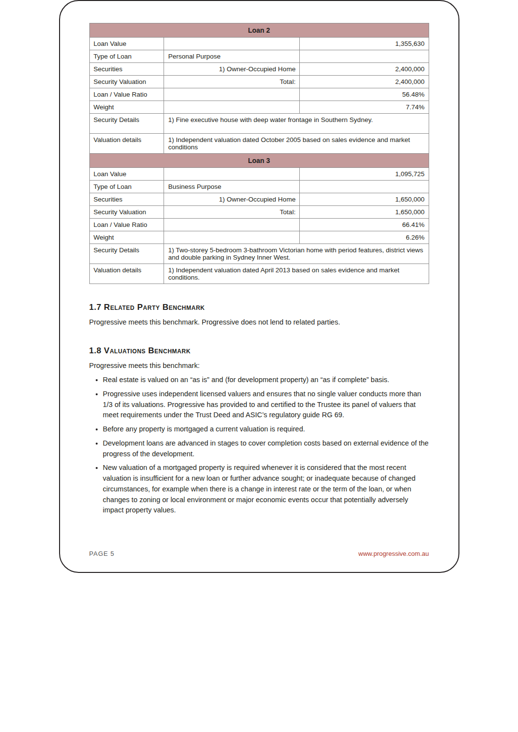| Loan 2 |
| --- |
| Loan Value | | 1,355,630 |
| Type of Loan | Personal Purpose | |
| Securities | 1) Owner-Occupied Home | 2,400,000 |
| Security Valuation | Total: | 2,400,000 |
| Loan / Value Ratio | | 56.48% |
| Weight | | 7.74% |
| Security Details | 1) Fine executive house with deep water frontage in Southern Sydney. |
| Valuation details | 1) Independent valuation dated October 2005 based on sales evidence and market conditions |
| Loan 3 |
| Loan Value | | 1,095,725 |
| Type of Loan | Business Purpose | |
| Securities | 1) Owner-Occupied Home | 1,650,000 |
| Security Valuation | Total: | 1,650,000 |
| Loan / Value Ratio | | 66.41% |
| Weight | | 6.26% |
| Security Details | 1) Two-storey 5-bedroom 3-bathroom Victorian home with period features, district views and double parking in Sydney Inner West. |
| Valuation details | 1) Independent valuation dated April 2013 based on sales evidence and market conditions. |
1.7 Related Party Benchmark
Progressive meets this benchmark. Progressive does not lend to related parties.
1.8 Valuations Benchmark
Progressive meets this benchmark:
Real estate is valued on an “as is” and (for development property) an “as if complete” basis.
Progressive uses independent licensed valuers and ensures that no single valuer conducts more than 1/3 of its valuations. Progressive has provided to and certified to the Trustee its panel of valuers that meet requirements under the Trust Deed and ASIC’s regulatory guide RG 69.
Before any property is mortgaged a current valuation is required.
Development loans are advanced in stages to cover completion costs based on external evidence of the progress of the development.
New valuation of a mortgaged property is required whenever it is considered that the most recent valuation is insufficient for a new loan or further advance sought; or inadequate because of changed circumstances, for example when there is a change in interest rate or the term of the loan, or when changes to zoning or local environment or major economic events occur that potentially adversely impact property values.
PAGE 5 www.progressive.com.au